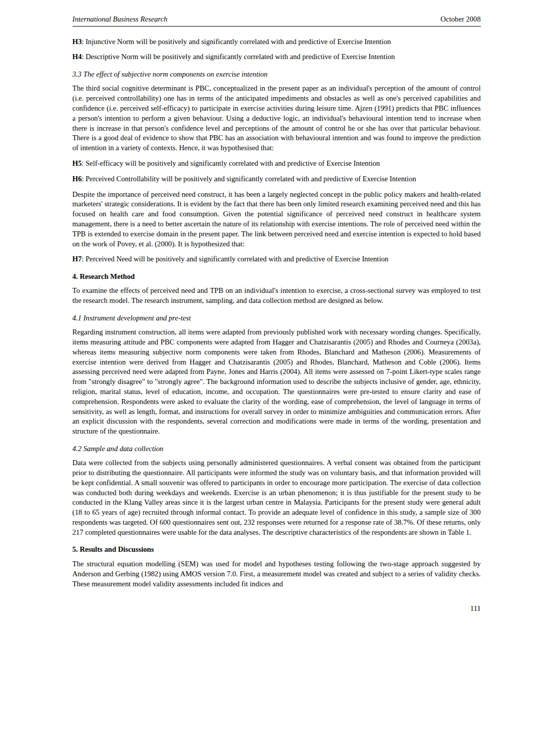International Business Research October 2008
H3: Injunctive Norm will be positively and significantly correlated with and predictive of Exercise Intention
H4: Descriptive Norm will be positively and significantly correlated with and predictive of Exercise Intention
3.3 The effect of subjective norm components on exercise intention
The third social cognitive determinant is PBC, conceptualized in the present paper as an individual's perception of the amount of control (i.e. perceived controllability) one has in terms of the anticipated impediments and obstacles as well as one's perceived capabilities and confidence (i.e. perceived self-efficacy) to participate in exercise activities during leisure time. Ajzen (1991) predicts that PBC influences a person's intention to perform a given behaviour. Using a deductive logic, an individual's behavioural intention tend to increase when there is increase in that person's confidence level and perceptions of the amount of control he or she has over that particular behaviour. There is a good deal of evidence to show that PBC has an association with behavioural intention and was found to improve the prediction of intention in a variety of contexts. Hence, it was hypothesised that:
H5: Self-efficacy will be positively and significantly correlated with and predictive of Exercise Intention
H6: Perceived Controllability will be positively and significantly correlated with and predictive of Exercise Intention
Despite the importance of perceived need construct, it has been a largely neglected concept in the public policy makers and health-related marketers' strategic considerations. It is evident by the fact that there has been only limited research examining perceived need and this has focused on health care and food consumption. Given the potential significance of perceived need construct in healthcare system management, there is a need to better ascertain the nature of its relationship with exercise intentions. The role of perceived need within the TPB is extended to exercise domain in the present paper. The link between perceived need and exercise intention is expected to hold based on the work of Povey, et al. (2000). It is hypothesized that:
H7: Perceived Need will be positively and significantly correlated with and predictive of Exercise Intention
4. Research Method
To examine the effects of perceived need and TPB on an individual's intention to exercise, a cross-sectional survey was employed to test the research model. The research instrument, sampling, and data collection method are designed as below.
4.1 Instrument development and pre-test
Regarding instrument construction, all items were adapted from previously published work with necessary wording changes. Specifically, items measuring attitude and PBC components were adapted from Hagger and Chatzisarantis (2005) and Rhodes and Courneya (2003a), whereas items measuring subjective norm components were taken from Rhodes, Blanchard and Matheson (2006). Measurements of exercise intention were derived from Hagger and Chatzisarantis (2005) and Rhodes, Blanchard, Matheson and Coble (2006). Items assessing perceived need were adapted from Payne, Jones and Harris (2004). All items were assessed on 7-point Likert-type scales range from "strongly disagree" to "strongly agree". The background information used to describe the subjects inclusive of gender, age, ethnicity, religion, marital status, level of education, income, and occupation. The questionnaires were pre-tested to ensure clarity and ease of comprehension. Respondents were asked to evaluate the clarity of the wording, ease of comprehension, the level of language in terms of sensitivity, as well as length, format, and instructions for overall survey in order to minimize ambiguities and communication errors. After an explicit discussion with the respondents, several correction and modifications were made in terms of the wording, presentation and structure of the questionnaire.
4.2 Sample and data collection
Data were collected from the subjects using personally administered questionnaires. A verbal consent was obtained from the participant prior to distributing the questionnaire. All participants were informed the study was on voluntary basis, and that information provided will be kept confidential. A small souvenir was offered to participants in order to encourage more participation. The exercise of data collection was conducted both during weekdays and weekends. Exercise is an urban phenomenon; it is thus justifiable for the present study to be conducted in the Klang Valley areas since it is the largest urban centre in Malaysia. Participants for the present study were general adult (18 to 65 years of age) recruited through informal contact. To provide an adequate level of confidence in this study, a sample size of 300 respondents was targeted. Of 600 questionnaires sent out, 232 responses were returned for a response rate of 38.7%. Of these returns, only 217 completed questionnaires were usable for the data analyses. The descriptive characteristics of the respondents are shown in Table 1.
5. Results and Discussions
The structural equation modelling (SEM) was used for model and hypotheses testing following the two-stage approach suggested by Anderson and Gerbing (1982) using AMOS version 7.0. First, a measurement model was created and subject to a series of validity checks. These measurement model validity assessments included fit indices and
111